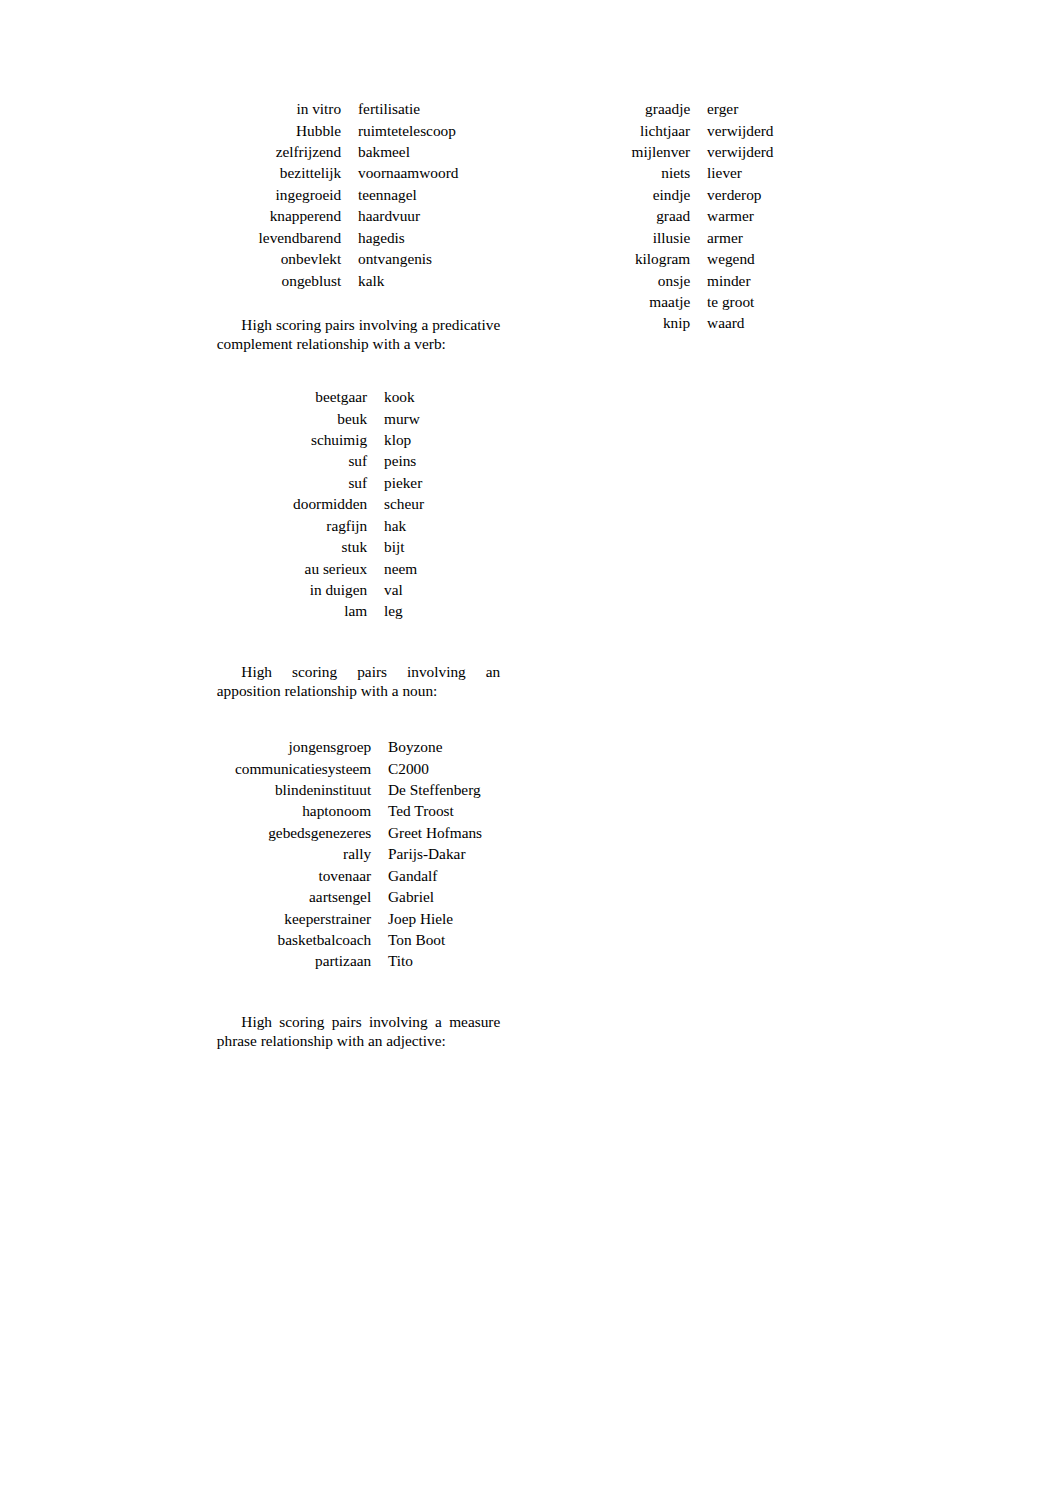| in vitro | fertilisatie |
| Hubble | ruimtetelescoop |
| zelfrijzend | bakmeel |
| bezittelijk | voornaamwoord |
| ingegroeid | teennagel |
| knapperend | haardvuur |
| levendbarend | hagedis |
| onbevlekt | ontvangenis |
| ongeblust | kalk |
High scoring pairs involving a predicative complement relationship with a verb:
| beetgaar | kook |
| beuk | murw |
| schuimig | klop |
| suf | peins |
| suf | pieker |
| doormidden | scheur |
| ragfijn | hak |
| stuk | bijt |
| au serieux | neem |
| in duigen | val |
| lam | leg |
High scoring pairs involving an apposition relationship with a noun:
| jongensgroep | Boyzone |
| communicatiesysteem | C2000 |
| blindeninstituut | De Steffenberg |
| haptonoom | Ted Troost |
| gebedsgenezeres | Greet Hofmans |
| rally | Parijs-Dakar |
| tovenaar | Gandalf |
| aartsengel | Gabriel |
| keeperstrainer | Joep Hiele |
| basketbalcoach | Ton Boot |
| partizaan | Tito |
High scoring pairs involving a measure phrase relationship with an adjective:
| graadje | erger |
| lichtjaar | verwijderd |
| mijlenver | verwijderd |
| niets | liever |
| eindje | verderop |
| graad | warmer |
| illusie | armer |
| kilogram | wegend |
| onsje | minder |
| maatje | te groot |
| knip | waard |